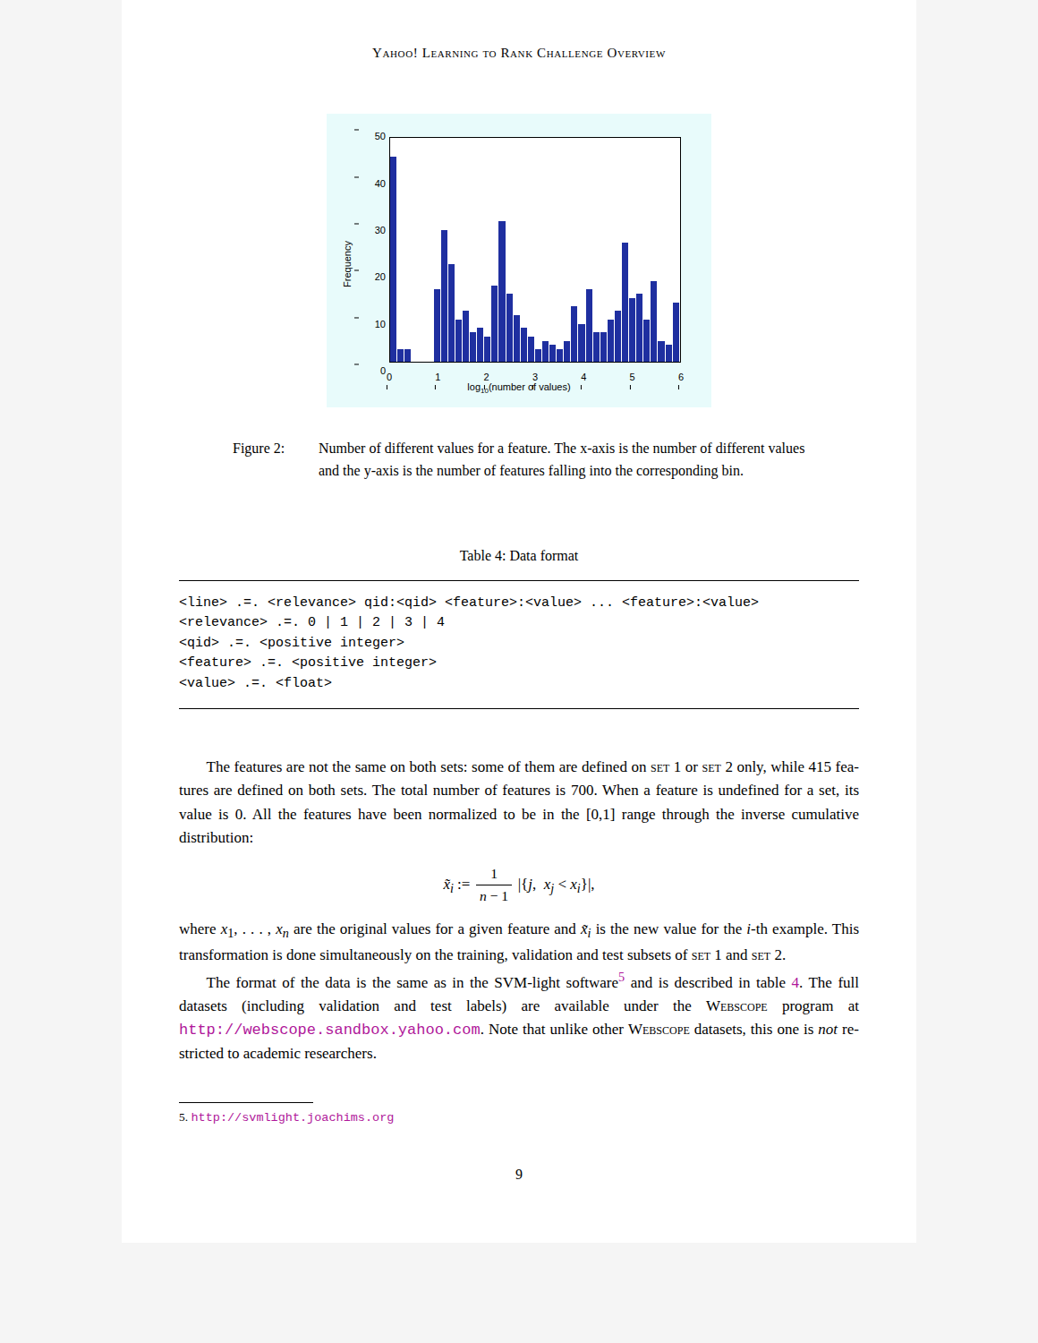Yahoo! Learning to Rank Challenge Overview
Frequency
50
40
30
20
10
0
0
1
2
3
4
5
6
log10(number of values)
Figure 2: Number of different values for a feature. The x-axis is the number of different values and the y-axis is the number of features falling into the corresponding bin.
Table 4: Data format
<line> .=. <relevance> qid:<qid> <feature>:<value> ... <feature>:<value>
<relevance> .=. 0 | 1 | 2 | 3 | 4
<qid> .=. <positive integer>
<feature> .=. <positive integer>
<value> .=. <float>
The features are not the same on both sets: some of them are defined on set 1 or set 2 only, while 415 features are defined on both sets. The total number of features is 700. When a feature is undefined for a set, its value is 0. All the features have been normalized to be in the [0,1] range through the inverse cumulative distribution:
x̃i := 1 n − 1 |{j, xj < xi}|,
where x1, . . . , xn are the original values for a given feature and x̃i is the new value for the i-th example. This transformation is done simultaneously on the training, validation and test subsets of set 1 and set 2.
The format of the data is the same as in the SVM-light software5 and is described in table 4. The full datasets (including validation and test labels) are available under the Webscope program at http://webscope.sandbox.yahoo.com. Note that unlike other Webscope datasets, this one is not restricted to academic researchers.
5. http://svmlight.joachims.org
9